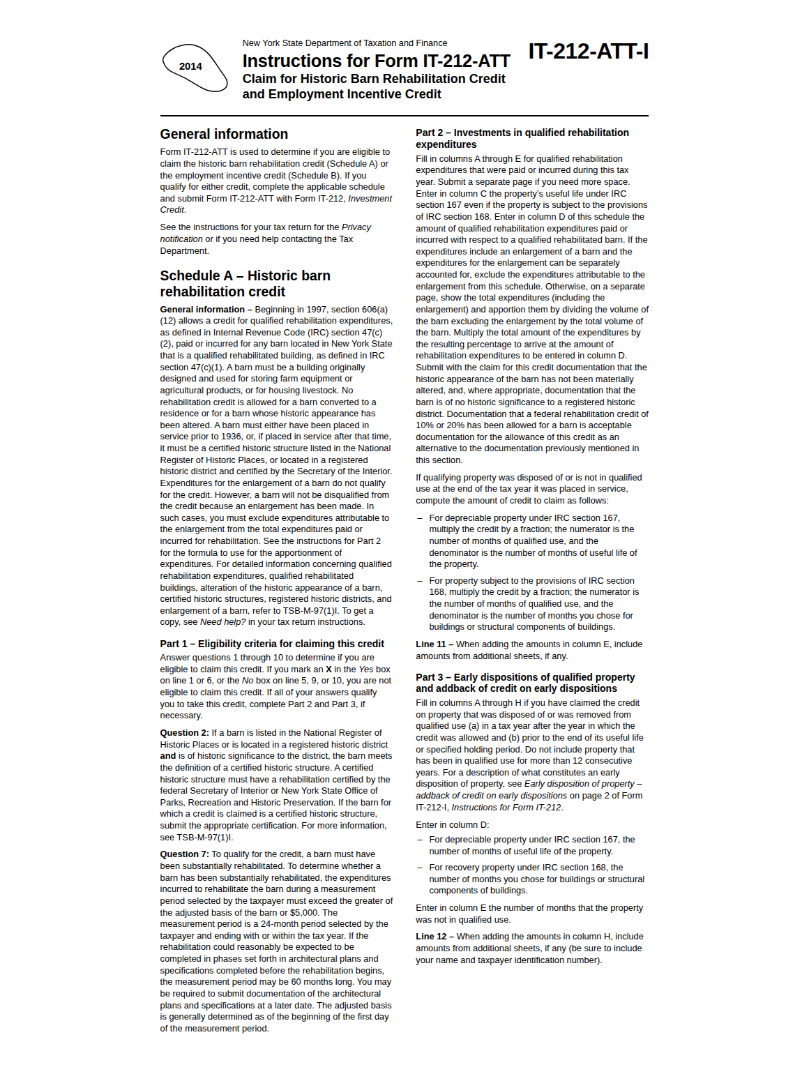2014
New York State Department of Taxation and Finance
Instructions for Form IT-212-ATT
Claim for Historic Barn Rehabilitation Credit
and Employment Incentive Credit
IT-212-ATT-I
General information
Form IT-212-ATT is used to determine if you are eligible to claim the historic barn rehabilitation credit (Schedule A) or the employment incentive credit (Schedule B). If you qualify for either credit, complete the applicable schedule and submit Form IT-212-ATT with Form IT-212, Investment Credit.
See the instructions for your tax return for the Privacy notification or if you need help contacting the Tax Department.
Schedule A – Historic barn rehabilitation credit
General information – Beginning in 1997, section 606(a)(12) allows a credit for qualified rehabilitation expenditures, as defined in Internal Revenue Code (IRC) section 47(c)(2), paid or incurred for any barn located in New York State that is a qualified rehabilitated building, as defined in IRC section 47(c)(1). A barn must be a building originally designed and used for storing farm equipment or agricultural products, or for housing livestock. No rehabilitation credit is allowed for a barn converted to a residence or for a barn whose historic appearance has been altered. A barn must either have been placed in service prior to 1936, or, if placed in service after that time, it must be a certified historic structure listed in the National Register of Historic Places, or located in a registered historic district and certified by the Secretary of the Interior. Expenditures for the enlargement of a barn do not qualify for the credit. However, a barn will not be disqualified from the credit because an enlargement has been made. In such cases, you must exclude expenditures attributable to the enlargement from the total expenditures paid or incurred for rehabilitation. See the instructions for Part 2 for the formula to use for the apportionment of expenditures. For detailed information concerning qualified rehabilitation expenditures, qualified rehabilitated buildings, alteration of the historic appearance of a barn, certified historic structures, registered historic districts, and enlargement of a barn, refer to TSB-M-97(1)I. To get a copy, see Need help? in your tax return instructions.
Part 1 – Eligibility criteria for claiming this credit
Answer questions 1 through 10 to determine if you are eligible to claim this credit. If you mark an X in the Yes box on line 1 or 6, or the No box on line 5, 9, or 10, you are not eligible to claim this credit. If all of your answers qualify you to take this credit, complete Part 2 and Part 3, if necessary.
Question 2: If a barn is listed in the National Register of Historic Places or is located in a registered historic district and is of historic significance to the district, the barn meets the definition of a certified historic structure. A certified historic structure must have a rehabilitation certified by the federal Secretary of Interior or New York State Office of Parks, Recreation and Historic Preservation. If the barn for which a credit is claimed is a certified historic structure, submit the appropriate certification. For more information, see TSB-M-97(1)I.
Question 7: To qualify for the credit, a barn must have been substantially rehabilitated. To determine whether a barn has been substantially rehabilitated, the expenditures incurred to rehabilitate the barn during a measurement period selected by the taxpayer must exceed the greater of the adjusted basis of the barn or $5,000. The measurement period is a 24-month period selected by the taxpayer and ending with or within the tax year. If the rehabilitation could reasonably be expected to be completed in phases set forth in architectural plans and specifications completed before the rehabilitation begins, the measurement period may be 60 months long. You may be required to submit documentation of the architectural plans and specifications at a later date. The adjusted basis is generally determined as of the beginning of the first day of the measurement period.
Part 2 – Investments in qualified rehabilitation expenditures
Fill in columns A through E for qualified rehabilitation expenditures that were paid or incurred during this tax year. Submit a separate page if you need more space. Enter in column C the property’s useful life under IRC section 167 even if the property is subject to the provisions of IRC section 168. Enter in column D of this schedule the amount of qualified rehabilitation expenditures paid or incurred with respect to a qualified rehabilitated barn. If the expenditures include an enlargement of a barn and the expenditures for the enlargement can be separately accounted for, exclude the expenditures attributable to the enlargement from this schedule. Otherwise, on a separate page, show the total expenditures (including the enlargement) and apportion them by dividing the volume of the barn excluding the enlargement by the total volume of the barn. Multiply the total amount of the expenditures by the resulting percentage to arrive at the amount of rehabilitation expenditures to be entered in column D. Submit with the claim for this credit documentation that the historic appearance of the barn has not been materially altered, and, where appropriate, documentation that the barn is of no historic significance to a registered historic district. Documentation that a federal rehabilitation credit of 10% or 20% has been allowed for a barn is acceptable documentation for the allowance of this credit as an alternative to the documentation previously mentioned in this section.
If qualifying property was disposed of or is not in qualified use at the end of the tax year it was placed in service, compute the amount of credit to claim as follows:
For depreciable property under IRC section 167, multiply the credit by a fraction; the numerator is the number of months of qualified use, and the denominator is the number of months of useful life of the property.
For property subject to the provisions of IRC section 168, multiply the credit by a fraction; the numerator is the number of months of qualified use, and the denominator is the number of months you chose for buildings or structural components of buildings.
Line 11 – When adding the amounts in column E, include amounts from additional sheets, if any.
Part 3 – Early dispositions of qualified property and addback of credit on early dispositions
Fill in columns A through H if you have claimed the credit on property that was disposed of or was removed from qualified use (a) in a tax year after the year in which the credit was allowed and (b) prior to the end of its useful life or specified holding period. Do not include property that has been in qualified use for more than 12 consecutive years. For a description of what constitutes an early disposition of property, see Early disposition of property – addback of credit on early dispositions on page 2 of Form IT-212-I, Instructions for Form IT-212.
Enter in column D:
For depreciable property under IRC section 167, the number of months of useful life of the property.
For recovery property under IRC section 168, the number of months you chose for buildings or structural components of buildings.
Enter in column E the number of months that the property was not in qualified use.
Line 12 – When adding the amounts in column H, include amounts from additional sheets, if any (be sure to include your name and taxpayer identification number).